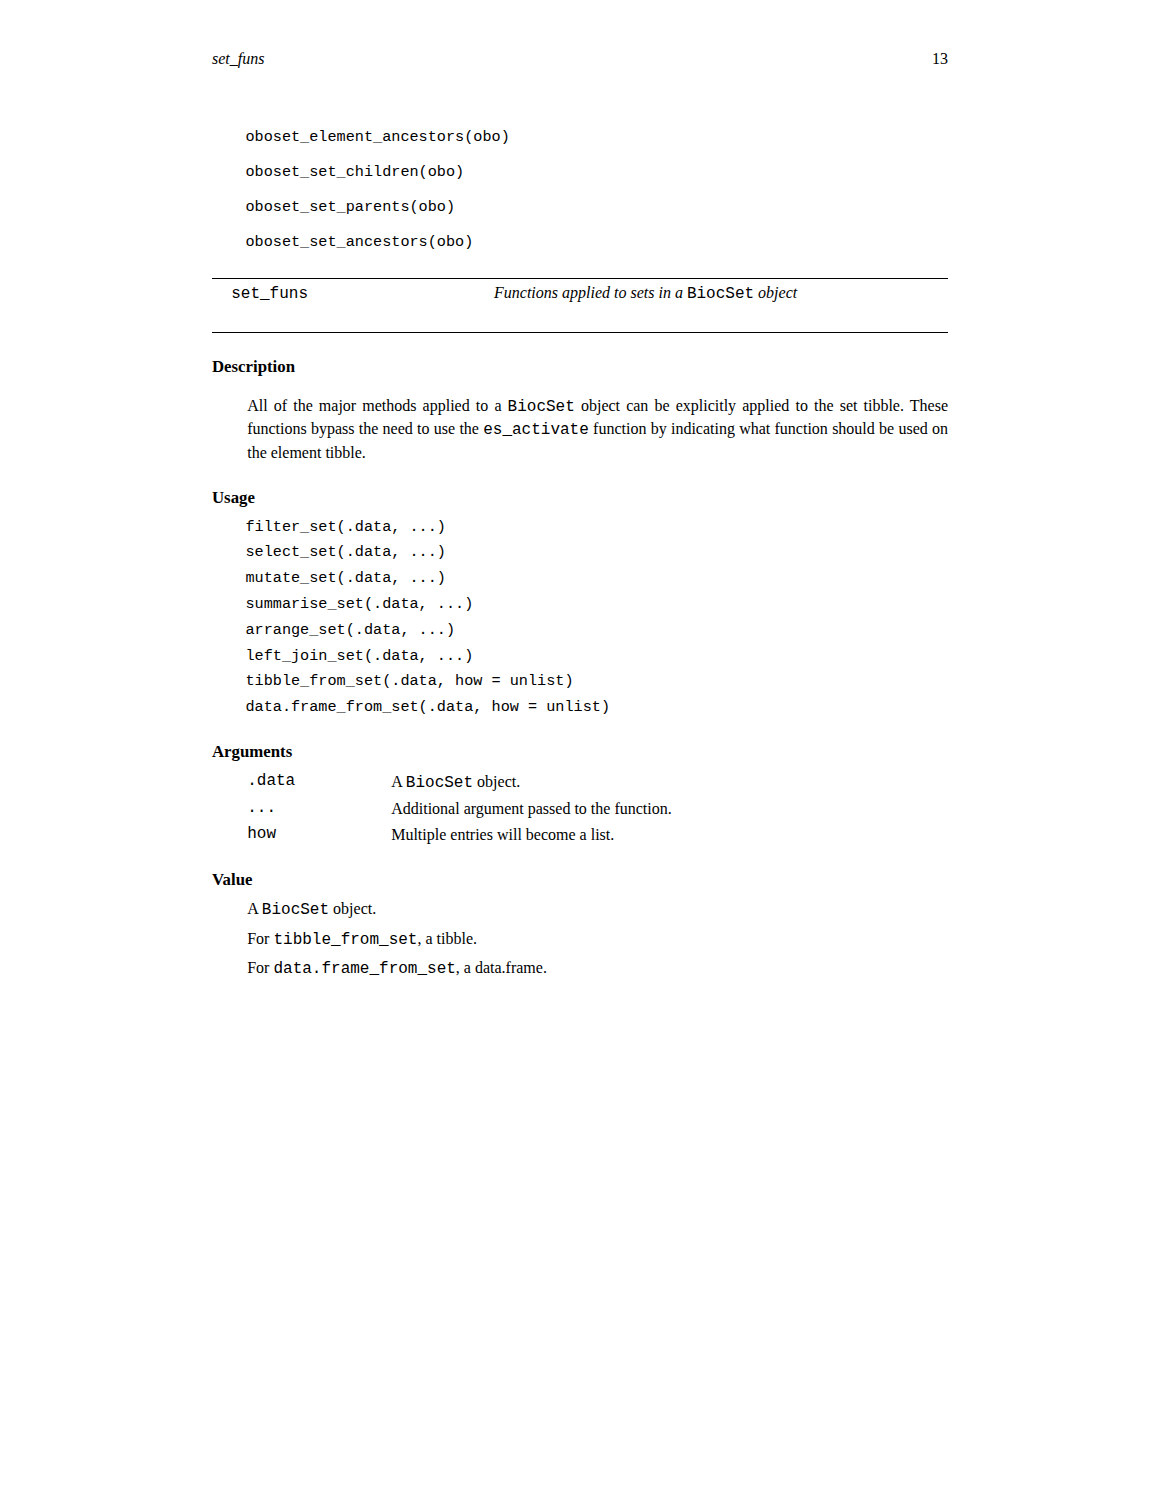set_funs 13
oboset_element_ancestors(obo)
oboset_set_children(obo)
oboset_set_parents(obo)
oboset_set_ancestors(obo)
set_funs Functions applied to sets in a BiocSet object
Description
All of the major methods applied to a BiocSet object can be explicitly applied to the set tibble. These functions bypass the need to use the es_activate function by indicating what function should be used on the element tibble.
Usage
filter_set(.data, ...)
select_set(.data, ...)
mutate_set(.data, ...)
summarise_set(.data, ...)
arrange_set(.data, ...)
left_join_set(.data, ...)
tibble_from_set(.data, how = unlist)
data.frame_from_set(.data, how = unlist)
Arguments
.data
A BiocSet object.
...
Additional argument passed to the function.
how
Multiple entries will become a list.
Value
A BiocSet object.
For tibble_from_set, a tibble.
For data.frame_from_set, a data.frame.